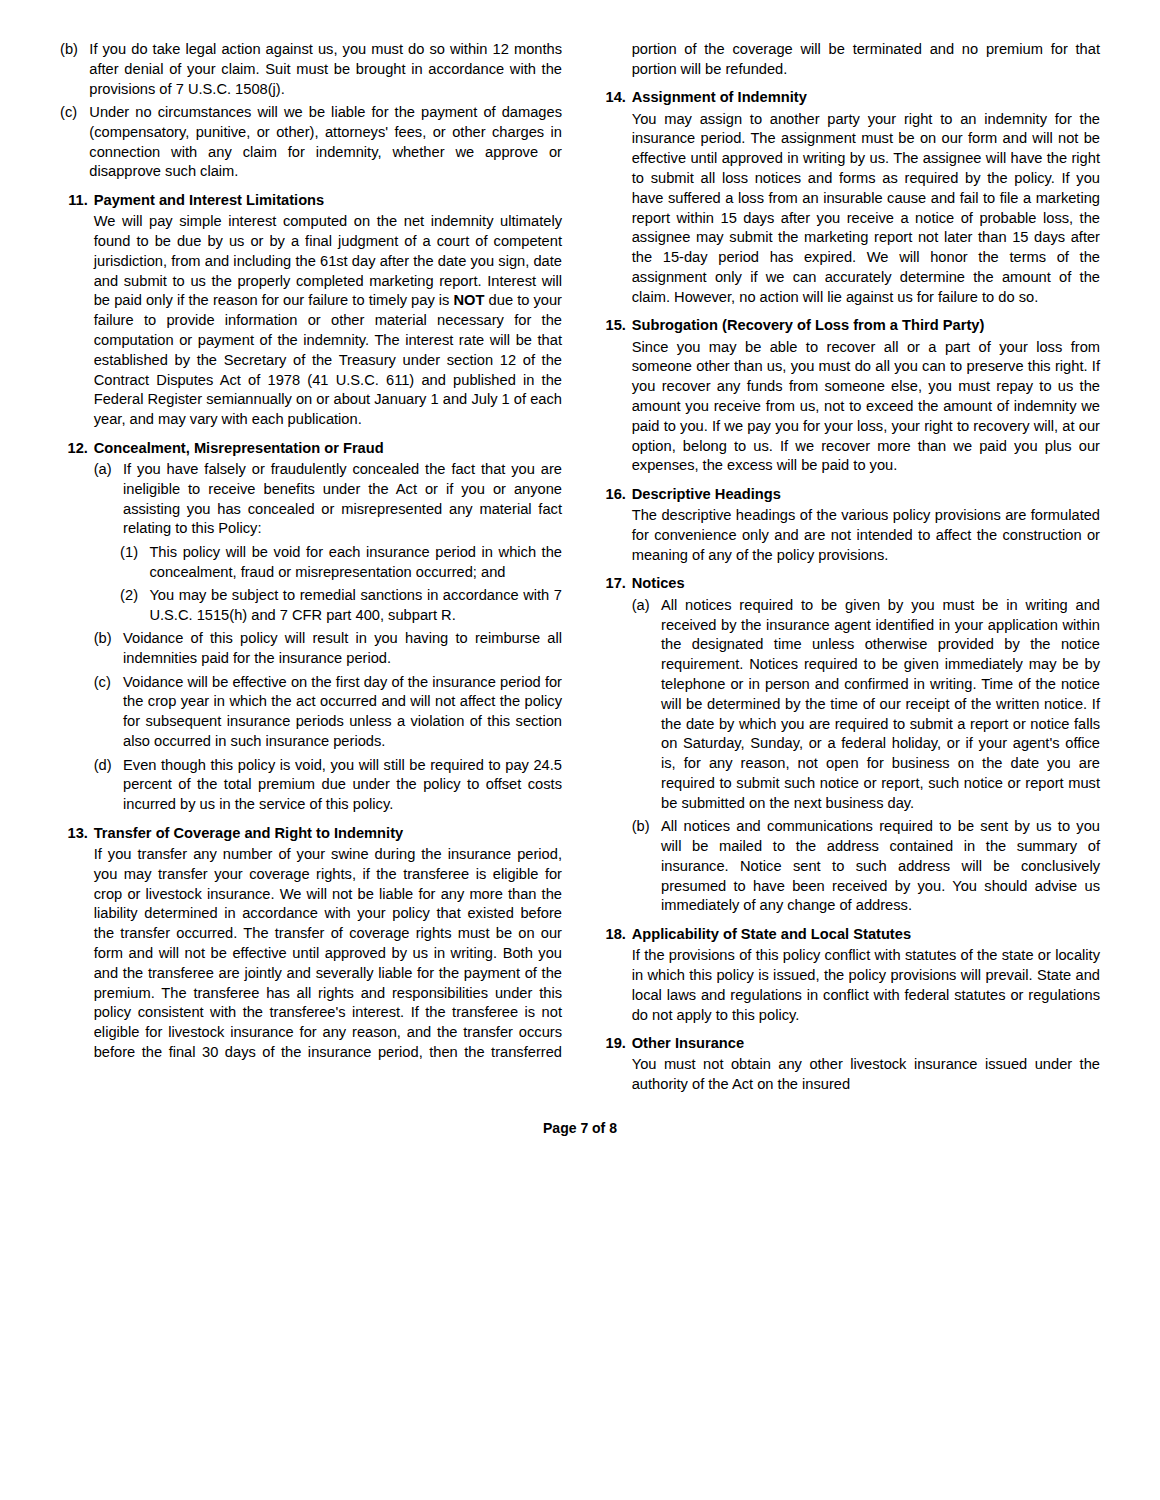(b) If you do take legal action against us, you must do so within 12 months after denial of your claim. Suit must be brought in accordance with the provisions of 7 U.S.C. 1508(j).
(c) Under no circumstances will we be liable for the payment of damages (compensatory, punitive, or other), attorneys' fees, or other charges in connection with any claim for indemnity, whether we approve or disapprove such claim.
11. Payment and Interest Limitations
We will pay simple interest computed on the net indemnity ultimately found to be due by us or by a final judgment of a court of competent jurisdiction, from and including the 61st day after the date you sign, date and submit to us the properly completed marketing report. Interest will be paid only if the reason for our failure to timely pay is NOT due to your failure to provide information or other material necessary for the computation or payment of the indemnity. The interest rate will be that established by the Secretary of the Treasury under section 12 of the Contract Disputes Act of 1978 (41 U.S.C. 611) and published in the Federal Register semiannually on or about January 1 and July 1 of each year, and may vary with each publication.
12. Concealment, Misrepresentation or Fraud
(a) If you have falsely or fraudulently concealed the fact that you are ineligible to receive benefits under the Act or if you or anyone assisting you has concealed or misrepresented any material fact relating to this Policy:
(1) This policy will be void for each insurance period in which the concealment, fraud or misrepresentation occurred; and
(2) You may be subject to remedial sanctions in accordance with 7 U.S.C. 1515(h) and 7 CFR part 400, subpart R.
(b) Voidance of this policy will result in you having to reimburse all indemnities paid for the insurance period.
(c) Voidance will be effective on the first day of the insurance period for the crop year in which the act occurred and will not affect the policy for subsequent insurance periods unless a violation of this section also occurred in such insurance periods.
(d) Even though this policy is void, you will still be required to pay 24.5 percent of the total premium due under the policy to offset costs incurred by us in the service of this policy.
13. Transfer of Coverage and Right to Indemnity
If you transfer any number of your swine during the insurance period, you may transfer your coverage rights, if the transferee is eligible for crop or livestock insurance. We will not be liable for any more than the liability determined in accordance with your policy that existed before the transfer occurred. The transfer of coverage rights must be on our form and will not be effective until approved by us in writing. Both you and the transferee are jointly and severally liable for the payment of the premium. The transferee has all rights and responsibilities under this policy consistent with the transferee's interest. If the transferee is not eligible for livestock insurance for any reason, and the transfer occurs before the final 30 days of the insurance period, then the transferred portion of the coverage will be terminated and no premium for that portion will be refunded.
14. Assignment of Indemnity
You may assign to another party your right to an indemnity for the insurance period. The assignment must be on our form and will not be effective until approved in writing by us. The assignee will have the right to submit all loss notices and forms as required by the policy. If you have suffered a loss from an insurable cause and fail to file a marketing report within 15 days after you receive a notice of probable loss, the assignee may submit the marketing report not later than 15 days after the 15-day period has expired. We will honor the terms of the assignment only if we can accurately determine the amount of the claim. However, no action will lie against us for failure to do so.
15. Subrogation (Recovery of Loss from a Third Party)
Since you may be able to recover all or a part of your loss from someone other than us, you must do all you can to preserve this right. If you recover any funds from someone else, you must repay to us the amount you receive from us, not to exceed the amount of indemnity we paid to you. If we pay you for your loss, your right to recovery will, at our option, belong to us. If we recover more than we paid you plus our expenses, the excess will be paid to you.
16. Descriptive Headings
The descriptive headings of the various policy provisions are formulated for convenience only and are not intended to affect the construction or meaning of any of the policy provisions.
17. Notices
(a) All notices required to be given by you must be in writing and received by the insurance agent identified in your application within the designated time unless otherwise provided by the notice requirement. Notices required to be given immediately may be by telephone or in person and confirmed in writing. Time of the notice will be determined by the time of our receipt of the written notice. If the date by which you are required to submit a report or notice falls on Saturday, Sunday, or a federal holiday, or if your agent's office is, for any reason, not open for business on the date you are required to submit such notice or report, such notice or report must be submitted on the next business day.
(b) All notices and communications required to be sent by us to you will be mailed to the address contained in the summary of insurance. Notice sent to such address will be conclusively presumed to have been received by you. You should advise us immediately of any change of address.
18. Applicability of State and Local Statutes
If the provisions of this policy conflict with statutes of the state or locality in which this policy is issued, the policy provisions will prevail. State and local laws and regulations in conflict with federal statutes or regulations do not apply to this policy.
19. Other Insurance
You must not obtain any other livestock insurance issued under the authority of the Act on the insured
Page 7 of 8